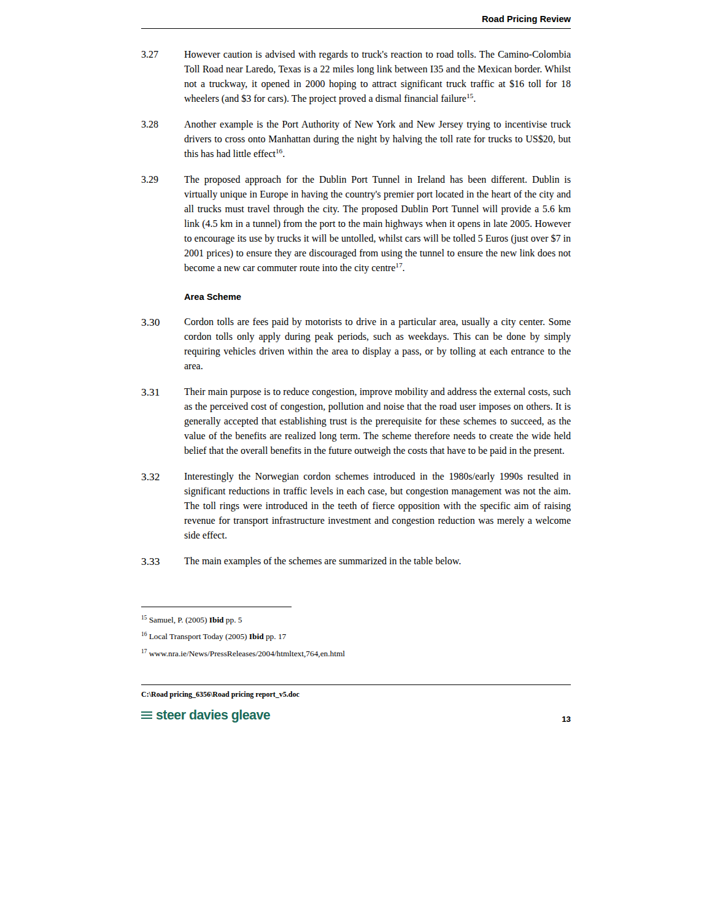Road Pricing Review
3.27
However caution is advised with regards to truck's reaction to road tolls. The Camino-Colombia Toll Road near Laredo, Texas is a 22 miles long link between I35 and the Mexican border. Whilst not a truckway, it opened in 2000 hoping to attract significant truck traffic at $16 toll for 18 wheelers (and $3 for cars). The project proved a dismal financial failure15.
3.28
Another example is the Port Authority of New York and New Jersey trying to incentivise truck drivers to cross onto Manhattan during the night by halving the toll rate for trucks to US$20, but this has had little effect16.
3.29
The proposed approach for the Dublin Port Tunnel in Ireland has been different. Dublin is virtually unique in Europe in having the country's premier port located in the heart of the city and all trucks must travel through the city. The proposed Dublin Port Tunnel will provide a 5.6 km link (4.5 km in a tunnel) from the port to the main highways when it opens in late 2005. However to encourage its use by trucks it will be untolled, whilst cars will be tolled 5 Euros (just over $7 in 2001 prices) to ensure they are discouraged from using the tunnel to ensure the new link does not become a new car commuter route into the city centre17.
Area Scheme
3.30
Cordon tolls are fees paid by motorists to drive in a particular area, usually a city center. Some cordon tolls only apply during peak periods, such as weekdays. This can be done by simply requiring vehicles driven within the area to display a pass, or by tolling at each entrance to the area.
3.31
Their main purpose is to reduce congestion, improve mobility and address the external costs, such as the perceived cost of congestion, pollution and noise that the road user imposes on others. It is generally accepted that establishing trust is the prerequisite for these schemes to succeed, as the value of the benefits are realized long term. The scheme therefore needs to create the wide held belief that the overall benefits in the future outweigh the costs that have to be paid in the present.
3.32
Interestingly the Norwegian cordon schemes introduced in the 1980s/early 1990s resulted in significant reductions in traffic levels in each case, but congestion management was not the aim. The toll rings were introduced in the teeth of fierce opposition with the specific aim of raising revenue for transport infrastructure investment and congestion reduction was merely a welcome side effect.
3.33
The main examples of the schemes are summarized in the table below.
15 Samuel, P. (2005) Ibid pp. 5
16 Local Transport Today (2005) Ibid pp. 17
17 www.nra.ie/News/PressReleases/2004/htmltext,764,en.html
C:\Road pricing_6356\Road pricing report_v5.doc
steer davies gleave
13